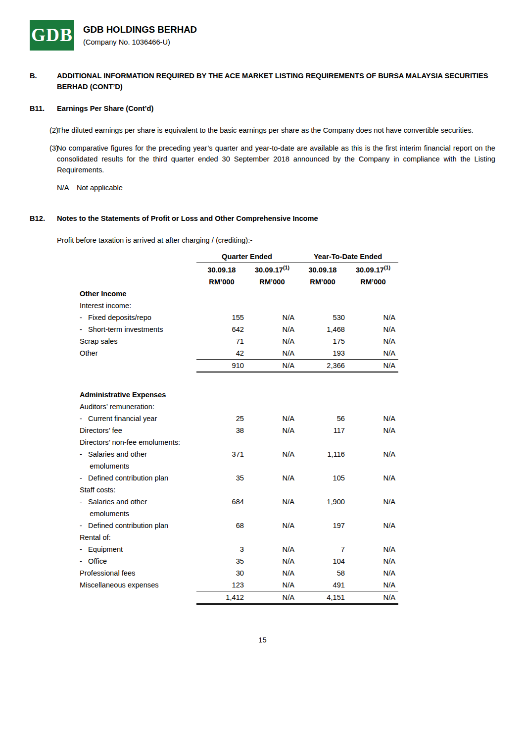GDB
GDB HOLDINGS BERHAD
(Company No. 1036466-U)
B.
ADDITIONAL INFORMATION REQUIRED BY THE ACE MARKET LISTING REQUIREMENTS OF BURSA MALAYSIA SECURITIES BERHAD (CONT’D)
B11.
Earnings Per Share (Cont’d)
(2)
The diluted earnings per share is equivalent to the basic earnings per share as the Company does not have convertible securities.
(3)
No comparative figures for the preceding year’s quarter and year-to-date are available as this is the first interim financial report on the consolidated results for the third quarter ended 30 September 2018 announced by the Company in compliance with the Listing Requirements.
N/A
Not applicable
B12.
Notes to the Statements of Profit or Loss and Other Comprehensive Income
Profit before taxation is arrived at after charging / (crediting):-
| | Quarter Ended | Year-To-Date Ended |
| | 30.09.18 | 30.09.17 (1) | 30.09.18 | 30.09.17 (1) |
| | RM’000 | RM’000 | RM’000 | RM’000 |
| Other Income | | | | |
| Interest income: | | | | |
| - Fixed deposits/repo | 155 | N/A | 530 | N/A |
| - Short-term investments | 642 | N/A | 1,468 | N/A |
| Scrap sales | 71 | N/A | 175 | N/A |
| Other | 42 | N/A | 193 | N/A |
| | 910 | N/A | 2,366 | N/A |
| Administrative Expenses | | | | |
| Auditors’ remuneration: | | | | |
| - Current financial year | 25 | N/A | 56 | N/A |
| Directors’ fee | 38 | N/A | 117 | N/A |
| Directors’ non-fee emoluments: | | | | |
| - Salaries and other | 371 | N/A | 1,116 | N/A |
| emoluments | | | | |
| - Defined contribution plan | 35 | N/A | 105 | N/A |
| Staff costs: | | | | |
| - Salaries and other | 684 | N/A | 1,900 | N/A |
| emoluments | | | | |
| - Defined contribution plan | 68 | N/A | 197 | N/A |
| Rental of: | | | | |
| - Equipment | 3 | N/A | 7 | N/A |
| - Office | 35 | N/A | 104 | N/A |
| Professional fees | 30 | N/A | 58 | N/A |
| Miscellaneous expenses | 123 | N/A | 491 | N/A |
| | 1,412 | N/A | 4,151 | N/A |
15